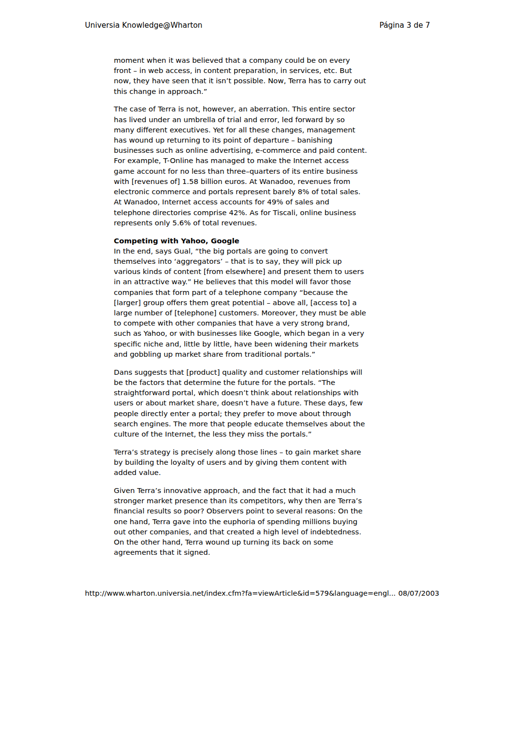Universia Knowledge@Wharton
Página 3 de 7
moment when it was believed that a company could be on every front – in web access, in content preparation, in services, etc. But now, they have seen that it isn’t possible. Now, Terra has to carry out this change in approach.”
The case of Terra is not, however, an aberration. This entire sector has lived under an umbrella of trial and error, led forward by so many different executives. Yet for all these changes, management has wound up returning to its point of departure – banishing businesses such as online advertising, e-commerce and paid content. For example, T-Online has managed to make the Internet access game account for no less than three–quarters of its entire business with [revenues of] 1.58 billion euros. At Wanadoo, revenues from electronic commerce and portals represent barely 8% of total sales. At Wanadoo, Internet access accounts for 49% of sales and telephone directories comprise 42%. As for Tiscali, online business represents only 5.6% of total revenues.
Competing with Yahoo, Google
In the end, says Gual, “the big portals are going to convert themselves into ‘aggregators’ – that is to say, they will pick up various kinds of content [from elsewhere] and present them to users in an attractive way.” He believes that this model will favor those companies that form part of a telephone company “because the [larger] group offers them great potential – above all, [access to] a large number of [telephone] customers. Moreover, they must be able to compete with other companies that have a very strong brand, such as Yahoo, or with businesses like Google, which began in a very specific niche and, little by little, have been widening their markets and gobbling up market share from traditional portals.”
Dans suggests that [product] quality and customer relationships will be the factors that determine the future for the portals. “The straightforward portal, which doesn’t think about relationships with users or about market share, doesn’t have a future. These days, few people directly enter a portal; they prefer to move about through search engines. The more that people educate themselves about the culture of the Internet, the less they miss the portals.”
Terra’s strategy is precisely along those lines – to gain market share by building the loyalty of users and by giving them content with added value.
Given Terra’s innovative approach, and the fact that it had a much stronger market presence than its competitors, why then are Terra’s financial results so poor? Observers point to several reasons: On the one hand, Terra gave into the euphoria of spending millions buying out other companies, and that created a high level of indebtedness. On the other hand, Terra wound up turning its back on some agreements that it signed.
http://www.wharton.universia.net/index.cfm?fa=viewArticle&id=579&language=engl... 08/07/2003